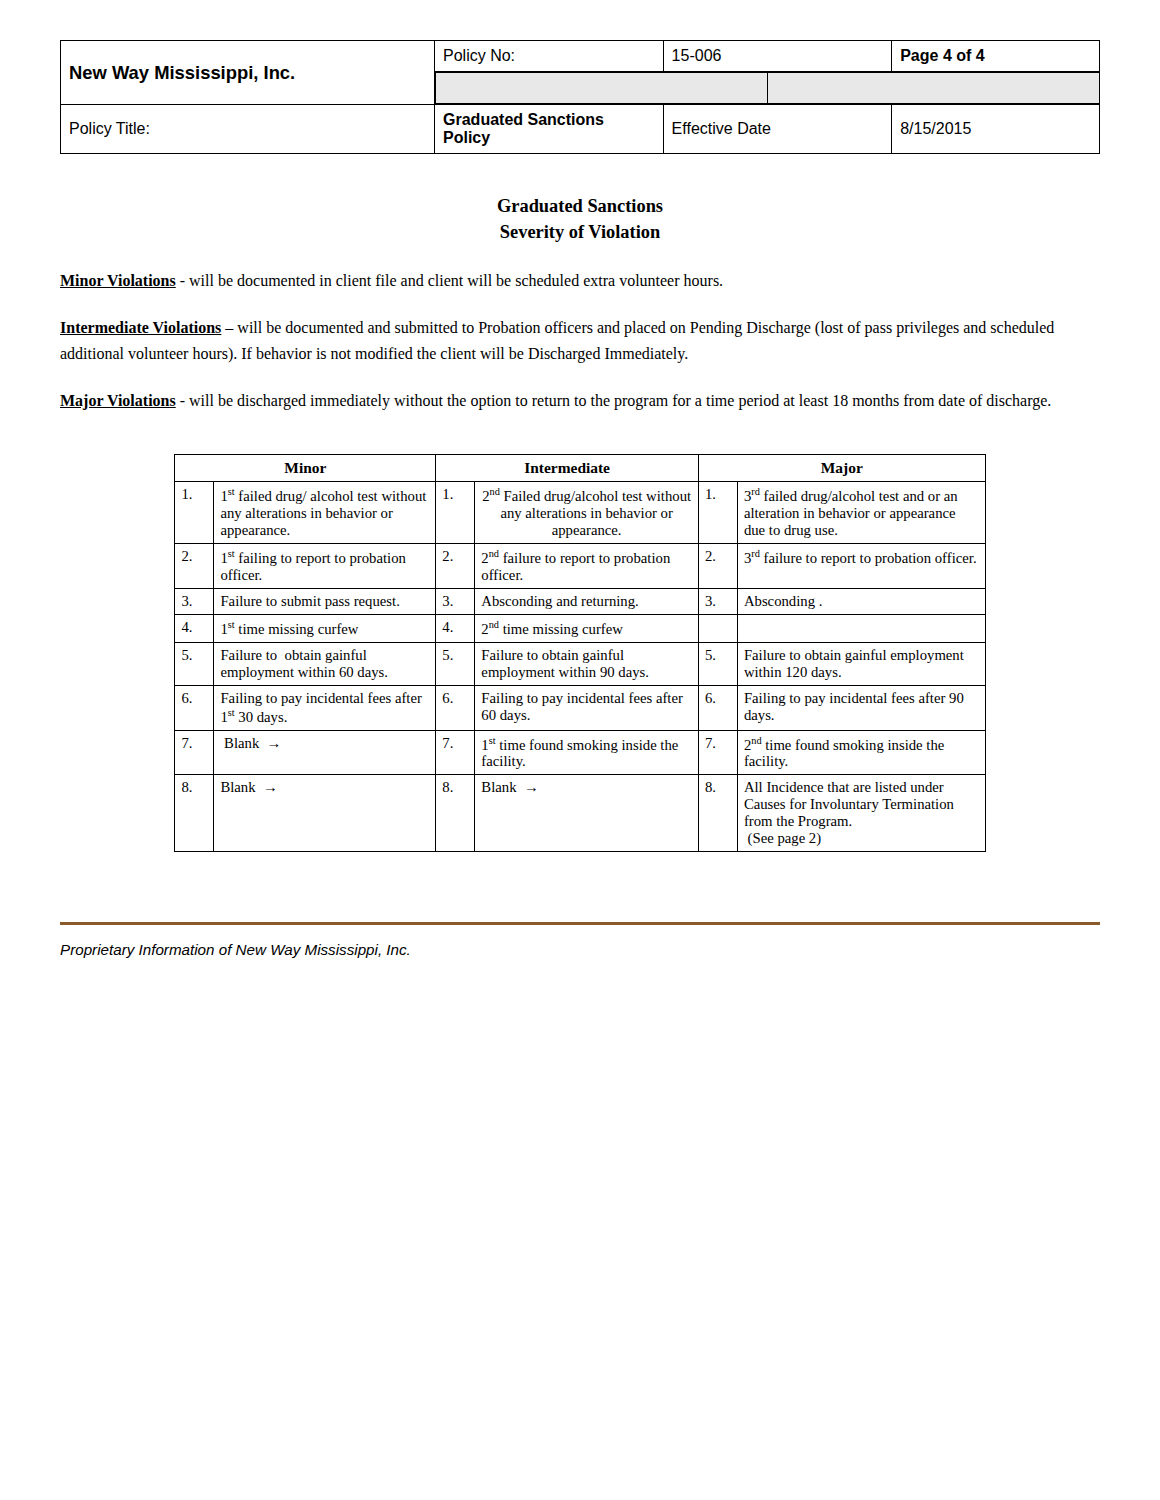| New Way Mississippi, Inc. | Policy No: | 15-006 | Page 4 of 4 |
| Policy Title: | Graduated Sanctions Policy | Effective Date | 8/15/2015 |
Graduated Sanctions
Severity of Violation
Minor Violations - will be documented in client file and client will be scheduled extra volunteer hours.
Intermediate Violations – will be documented and submitted to Probation officers and placed on Pending Discharge (lost of pass privileges and scheduled additional volunteer hours). If behavior is not modified the client will be Discharged Immediately.
Major Violations - will be discharged immediately without the option to return to the program for a time period at least 18 months from date of discharge.
| Minor | Intermediate | Major |
| --- | --- | --- |
| 1. | 1 st failed drug/ alcohol test without any alterations in behavior or appearance. | 1. | 2 nd Failed drug/alcohol test without any alterations in behavior or appearance. | 1. | 3 rd failed drug/alcohol test and or an alteration in behavior or appearance due to drug use. |
| 2. | 1 st failing to report to probation officer. | 2. | 2 nd failure to report to probation officer. | 2. | 3 rd failure to report to probation officer. |
| 3. | Failure to submit pass request. | 3. | Absconding and returning. | 3. | Absconding . |
| 4. | 1 st time missing curfew | 4. | 2 nd time missing curfew | | |
| 5. | Failure to obtain gainful employment within 60 days. | 5. | Failure to obtain gainful employment within 90 days. | 5. | Failure to obtain gainful employment within 120 days. |
| 6. | Failing to pay incidental fees after 1 st 30 days. | 6. | Failing to pay incidental fees after 60 days. | 6. | Failing to pay incidental fees after 90 days. |
| 7. | Blank → | 7. | 1 st time found smoking inside the facility. | 7. | 2 nd time found smoking inside the facility. |
| 8. | Blank → | 8. | Blank → | 8. | All Incidence that are listed under Causes for Involuntary Termination from the Program. (See page 2) |
Proprietary Information of New Way Mississippi, Inc.